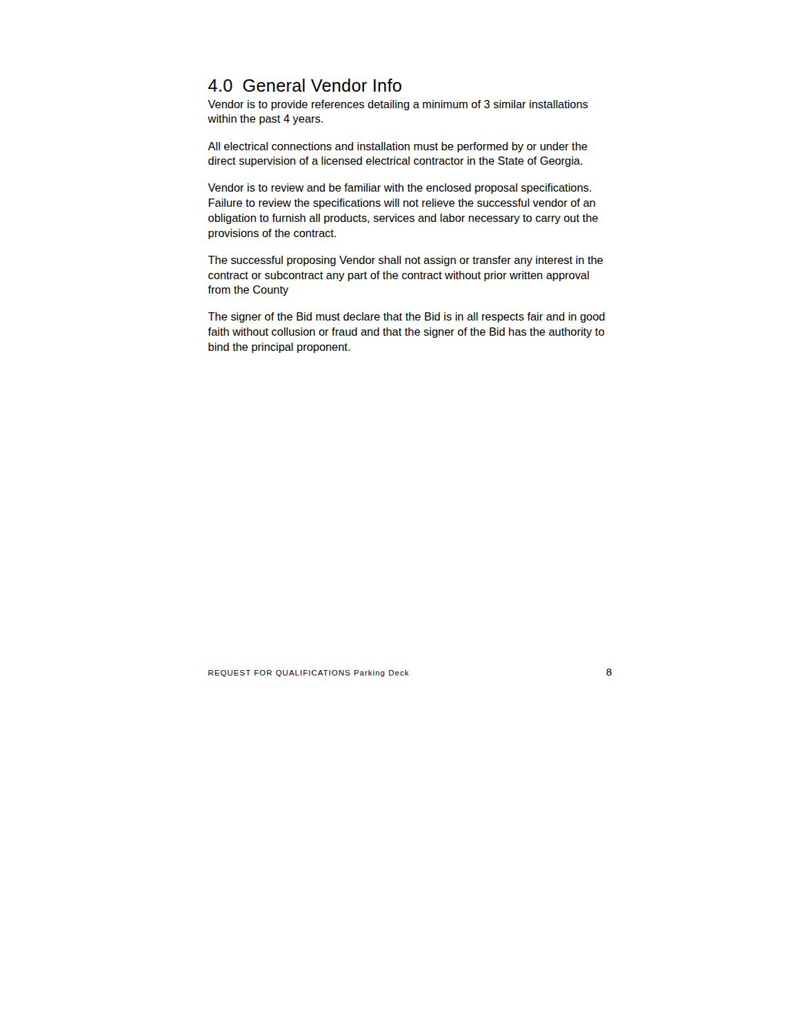4.0 General Vendor Info
Vendor is to provide references detailing a minimum of 3 similar installations within the past 4 years.
All electrical connections and installation must be performed by or under the direct supervision of a licensed electrical contractor in the State of Georgia.
Vendor is to review and be familiar with the enclosed proposal specifications. Failure to review the specifications will not relieve the successful vendor of an obligation to furnish all products, services and labor necessary to carry out the provisions of the contract.
The successful proposing Vendor shall not assign or transfer any interest in the contract or subcontract any part of the contract without prior written approval from the County
The signer of the Bid must declare that the Bid is in all respects fair and in good faith without collusion or fraud and that the signer of the Bid has the authority to bind the principal proponent.
REQUEST FOR QUALIFICATIONS Parking Deck 8